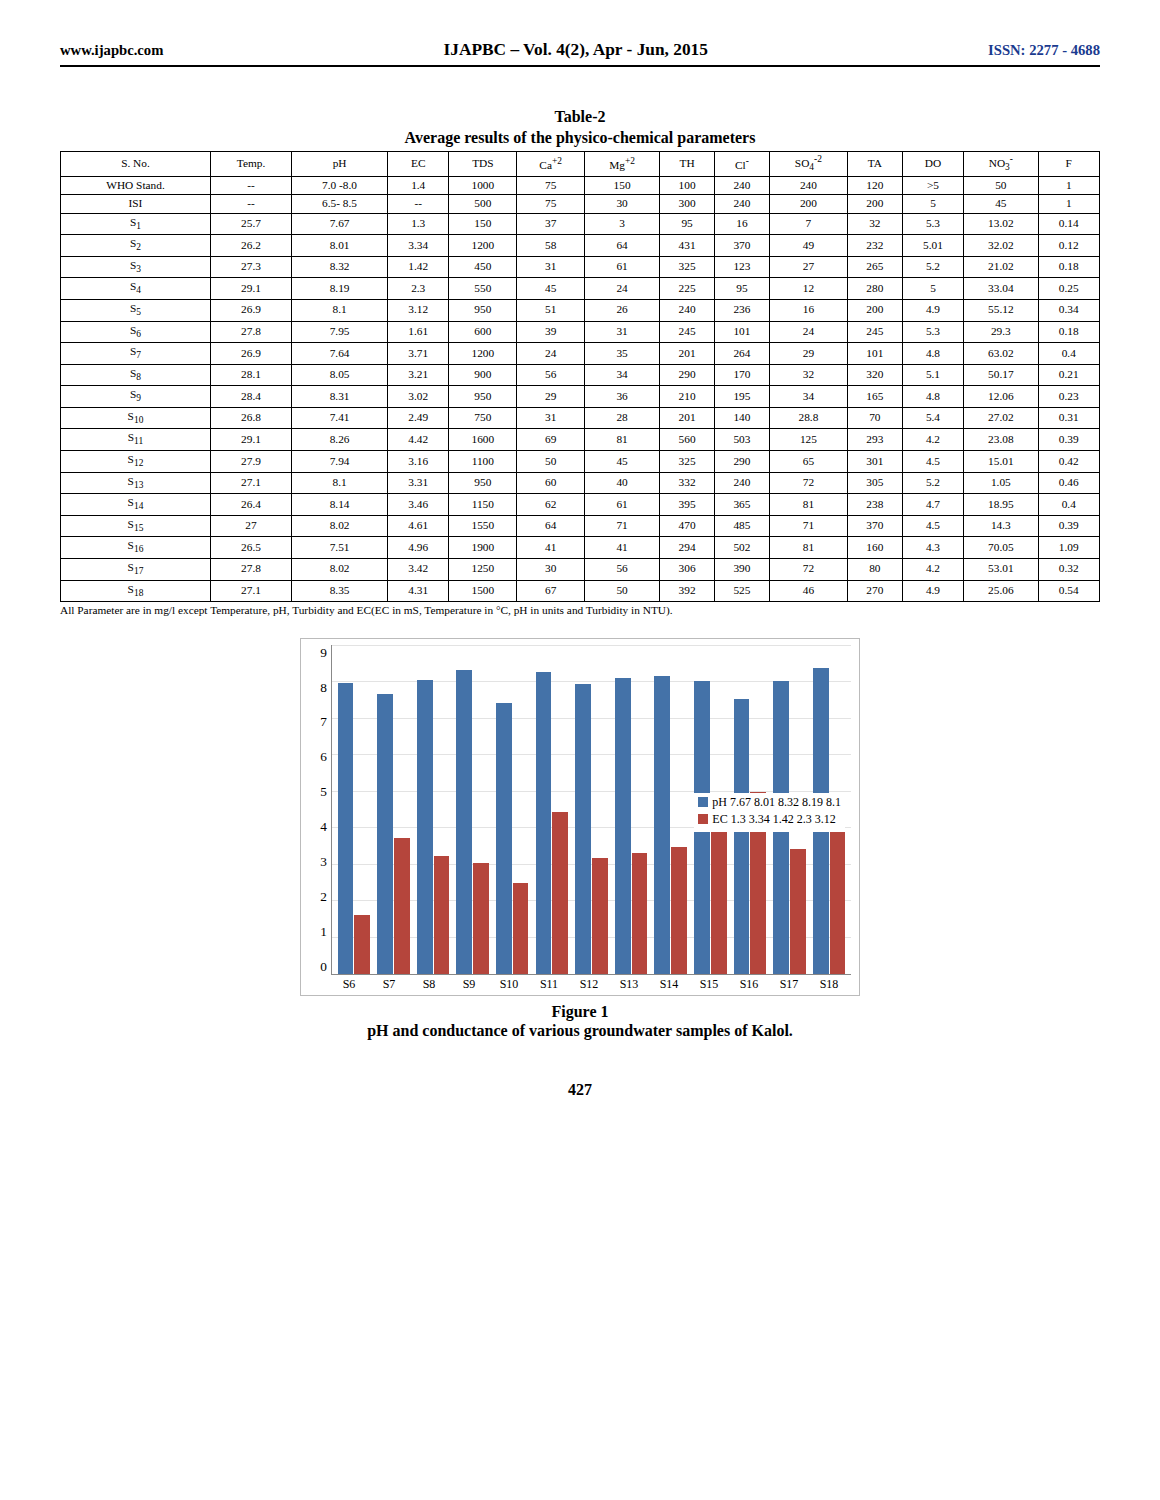www.ijapbc.com
IJAPBC – Vol. 4(2), Apr - Jun, 2015
ISSN: 2277 - 4688
Table-2
Average results of the physico-chemical parameters
| S. No. | Temp. | pH | EC | TDS | Ca +2 | Mg +2 | TH | Cl - | SO 4 -2 | TA | DO | NO 3 - | F |
| --- | --- | --- | --- | --- | --- | --- | --- | --- | --- | --- | --- | --- | --- |
| WHO Stand. | -- | 7.0 -8.0 | 1.4 | 1000 | 75 | 150 | 100 | 240 | 240 | 120 | >5 | 50 | 1 |
| ISI | -- | 6.5- 8.5 | -- | 500 | 75 | 30 | 300 | 240 | 200 | 200 | 5 | 45 | 1 |
| S 1 | 25.7 | 7.67 | 1.3 | 150 | 37 | 3 | 95 | 16 | 7 | 32 | 5.3 | 13.02 | 0.14 |
| S 2 | 26.2 | 8.01 | 3.34 | 1200 | 58 | 64 | 431 | 370 | 49 | 232 | 5.01 | 32.02 | 0.12 |
| S 3 | 27.3 | 8.32 | 1.42 | 450 | 31 | 61 | 325 | 123 | 27 | 265 | 5.2 | 21.02 | 0.18 |
| S 4 | 29.1 | 8.19 | 2.3 | 550 | 45 | 24 | 225 | 95 | 12 | 280 | 5 | 33.04 | 0.25 |
| S 5 | 26.9 | 8.1 | 3.12 | 950 | 51 | 26 | 240 | 236 | 16 | 200 | 4.9 | 55.12 | 0.34 |
| S 6 | 27.8 | 7.95 | 1.61 | 600 | 39 | 31 | 245 | 101 | 24 | 245 | 5.3 | 29.3 | 0.18 |
| S 7 | 26.9 | 7.64 | 3.71 | 1200 | 24 | 35 | 201 | 264 | 29 | 101 | 4.8 | 63.02 | 0.4 |
| S 8 | 28.1 | 8.05 | 3.21 | 900 | 56 | 34 | 290 | 170 | 32 | 320 | 5.1 | 50.17 | 0.21 |
| S 9 | 28.4 | 8.31 | 3.02 | 950 | 29 | 36 | 210 | 195 | 34 | 165 | 4.8 | 12.06 | 0.23 |
| S 10 | 26.8 | 7.41 | 2.49 | 750 | 31 | 28 | 201 | 140 | 28.8 | 70 | 5.4 | 27.02 | 0.31 |
| S 11 | 29.1 | 8.26 | 4.42 | 1600 | 69 | 81 | 560 | 503 | 125 | 293 | 4.2 | 23.08 | 0.39 |
| S 12 | 27.9 | 7.94 | 3.16 | 1100 | 50 | 45 | 325 | 290 | 65 | 301 | 4.5 | 15.01 | 0.42 |
| S 13 | 27.1 | 8.1 | 3.31 | 950 | 60 | 40 | 332 | 240 | 72 | 305 | 5.2 | 1.05 | 0.46 |
| S 14 | 26.4 | 8.14 | 3.46 | 1150 | 62 | 61 | 395 | 365 | 81 | 238 | 4.7 | 18.95 | 0.4 |
| S 15 | 27 | 8.02 | 4.61 | 1550 | 64 | 71 | 470 | 485 | 71 | 370 | 4.5 | 14.3 | 0.39 |
| S 16 | 26.5 | 7.51 | 4.96 | 1900 | 41 | 41 | 294 | 502 | 81 | 160 | 4.3 | 70.05 | 1.09 |
| S 17 | 27.8 | 8.02 | 3.42 | 1250 | 30 | 56 | 306 | 390 | 72 | 80 | 4.2 | 53.01 | 0.32 |
| S 18 | 27.1 | 8.35 | 4.31 | 1500 | 67 | 50 | 392 | 525 | 46 | 270 | 4.9 | 25.06 | 0.54 |
All Parameter are in mg/l except Temperature, pH, Turbidity and EC(EC in mS, Temperature in °C, pH in units and Turbidity in NTU).
9
8
7
6
5
4
3
2
1
0
pH 7.67 8.01 8.32 8.19 8.1
EC 1.3 3.34 1.42 2.3 3.12
S6 S7 S8 S9 S10 S11 S12 S13 S14 S15 S16 S17 S18
Figure 1
pH and conductance of various groundwater samples of Kalol.
427